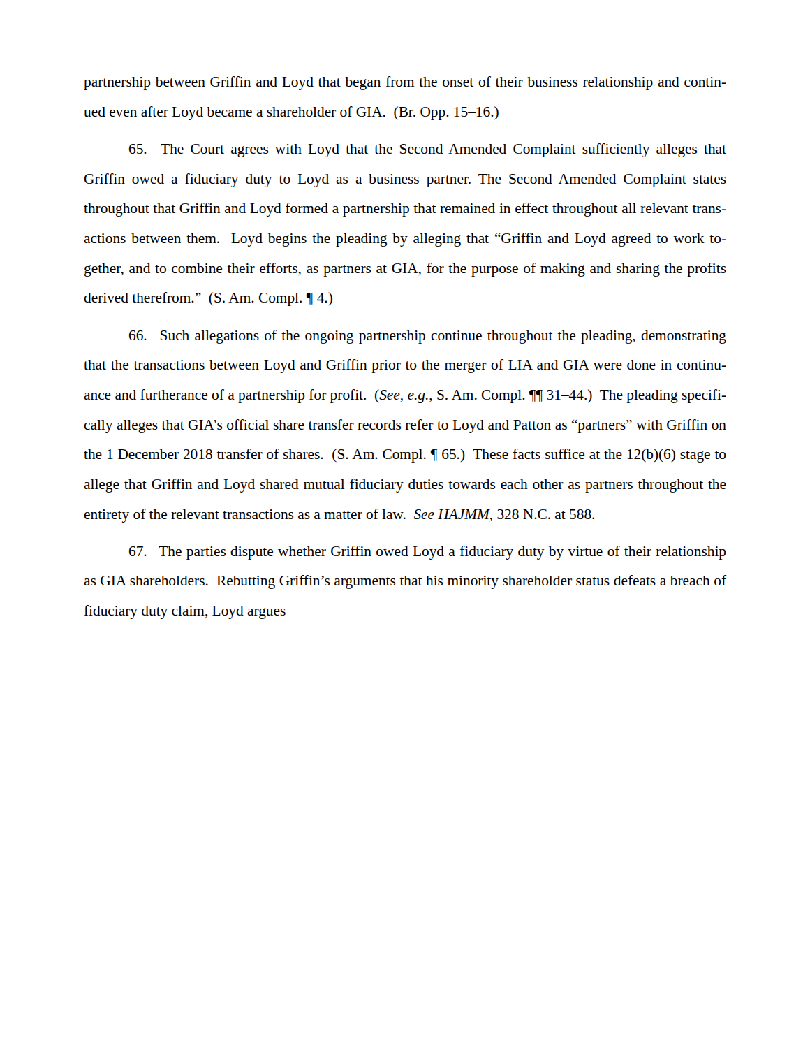partnership between Griffin and Loyd that began from the onset of their business relationship and continued even after Loyd became a shareholder of GIA. (Br. Opp. 15–16.)
65. The Court agrees with Loyd that the Second Amended Complaint sufficiently alleges that Griffin owed a fiduciary duty to Loyd as a business partner. The Second Amended Complaint states throughout that Griffin and Loyd formed a partnership that remained in effect throughout all relevant transactions between them. Loyd begins the pleading by alleging that “Griffin and Loyd agreed to work together, and to combine their efforts, as partners at GIA, for the purpose of making and sharing the profits derived therefrom.” (S. Am. Compl. ¶ 4.)
66. Such allegations of the ongoing partnership continue throughout the pleading, demonstrating that the transactions between Loyd and Griffin prior to the merger of LIA and GIA were done in continuance and furtherance of a partnership for profit. (See, e.g., S. Am. Compl. ¶¶ 31–44.) The pleading specifically alleges that GIA’s official share transfer records refer to Loyd and Patton as “partners” with Griffin on the 1 December 2018 transfer of shares. (S. Am. Compl. ¶ 65.) These facts suffice at the 12(b)(6) stage to allege that Griffin and Loyd shared mutual fiduciary duties towards each other as partners throughout the entirety of the relevant transactions as a matter of law. See HAJMM, 328 N.C. at 588.
67. The parties dispute whether Griffin owed Loyd a fiduciary duty by virtue of their relationship as GIA shareholders. Rebutting Griffin’s arguments that his minority shareholder status defeats a breach of fiduciary duty claim, Loyd argues